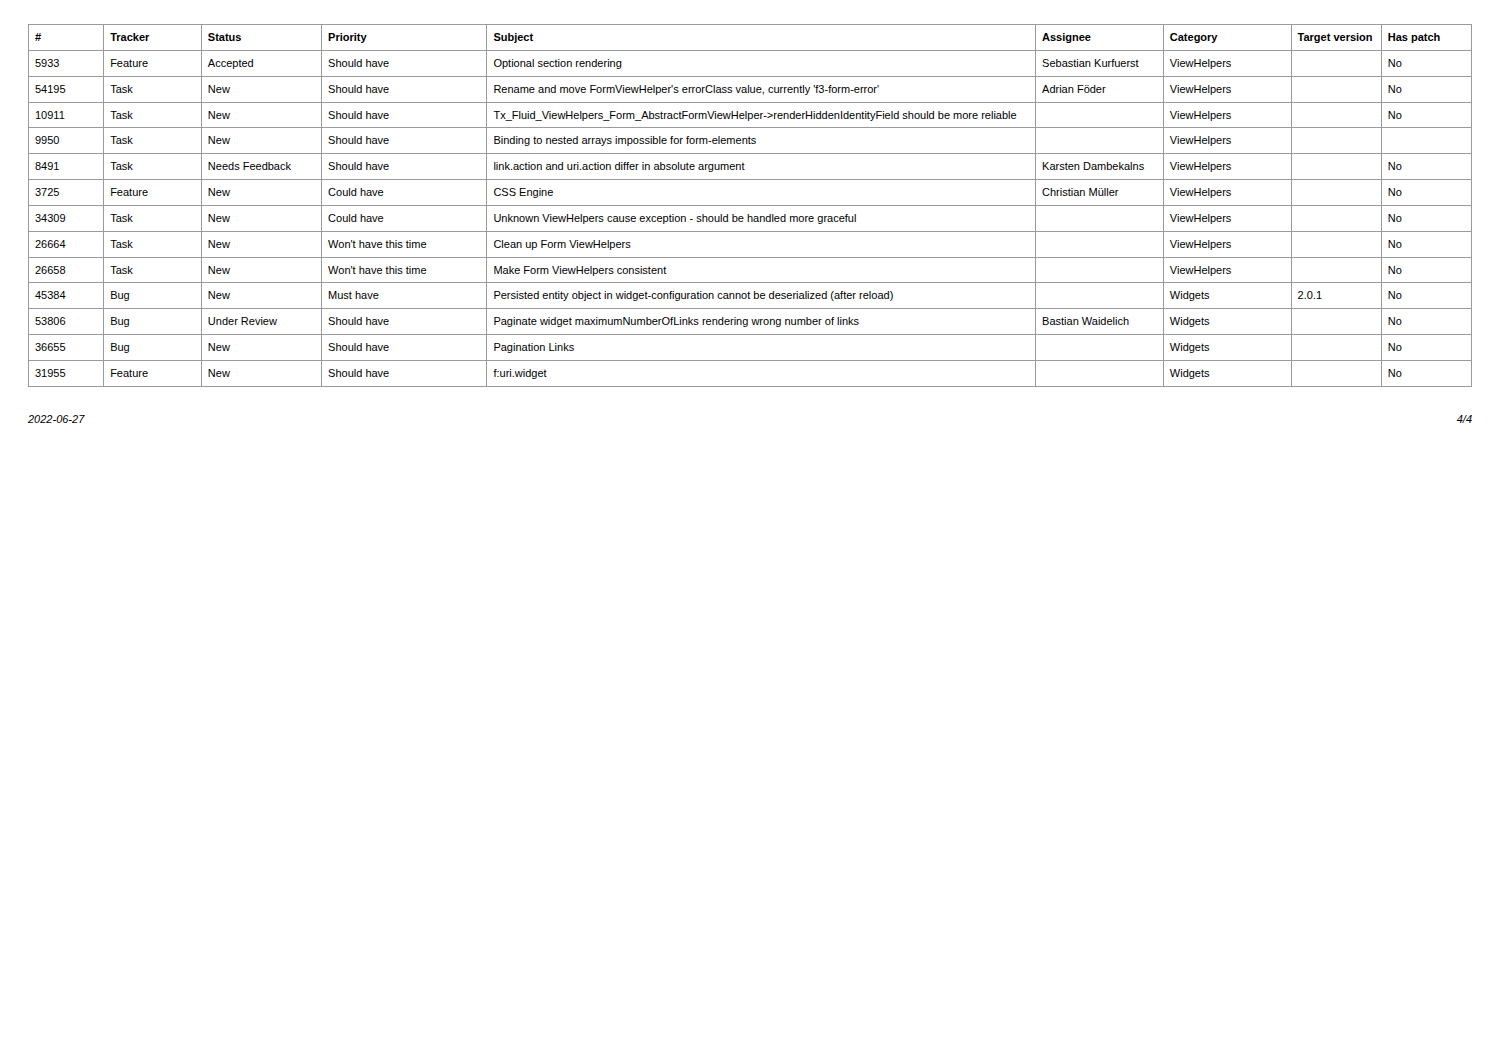| # | Tracker | Status | Priority | Subject | Assignee | Category | Target version | Has patch |
| --- | --- | --- | --- | --- | --- | --- | --- | --- |
| 5933 | Feature | Accepted | Should have | Optional section rendering | Sebastian Kurfuerst | ViewHelpers | | No |
| 54195 | Task | New | Should have | Rename and move FormViewHelper's errorClass value, currently 'f3-form-error' | Adrian Föder | ViewHelpers | | No |
| 10911 | Task | New | Should have | Tx_Fluid_ViewHelpers_Form_AbstractFormViewHelper->renderHiddenIdentityField should be more reliable | | ViewHelpers | | No |
| 9950 | Task | New | Should have | Binding to nested arrays impossible for form-elements | | ViewHelpers | | |
| 8491 | Task | Needs Feedback | Should have | link.action and uri.action differ in absolute argument | Karsten Dambekalns | ViewHelpers | | No |
| 3725 | Feature | New | Could have | CSS Engine | Christian Müller | ViewHelpers | | No |
| 34309 | Task | New | Could have | Unknown ViewHelpers cause exception - should be handled more graceful | | ViewHelpers | | No |
| 26664 | Task | New | Won't have this time | Clean up Form ViewHelpers | | ViewHelpers | | No |
| 26658 | Task | New | Won't have this time | Make Form ViewHelpers consistent | | ViewHelpers | | No |
| 45384 | Bug | New | Must have | Persisted entity object in widget-configuration cannot be deserialized (after reload) | | Widgets | 2.0.1 | No |
| 53806 | Bug | Under Review | Should have | Paginate widget maximumNumberOfLinks rendering wrong number of links | Bastian Waidelich | Widgets | | No |
| 36655 | Bug | New | Should have | Pagination Links | | Widgets | | No |
| 31955 | Feature | New | Should have | f:uri.widget | | Widgets | | No |
2022-06-27 4/4